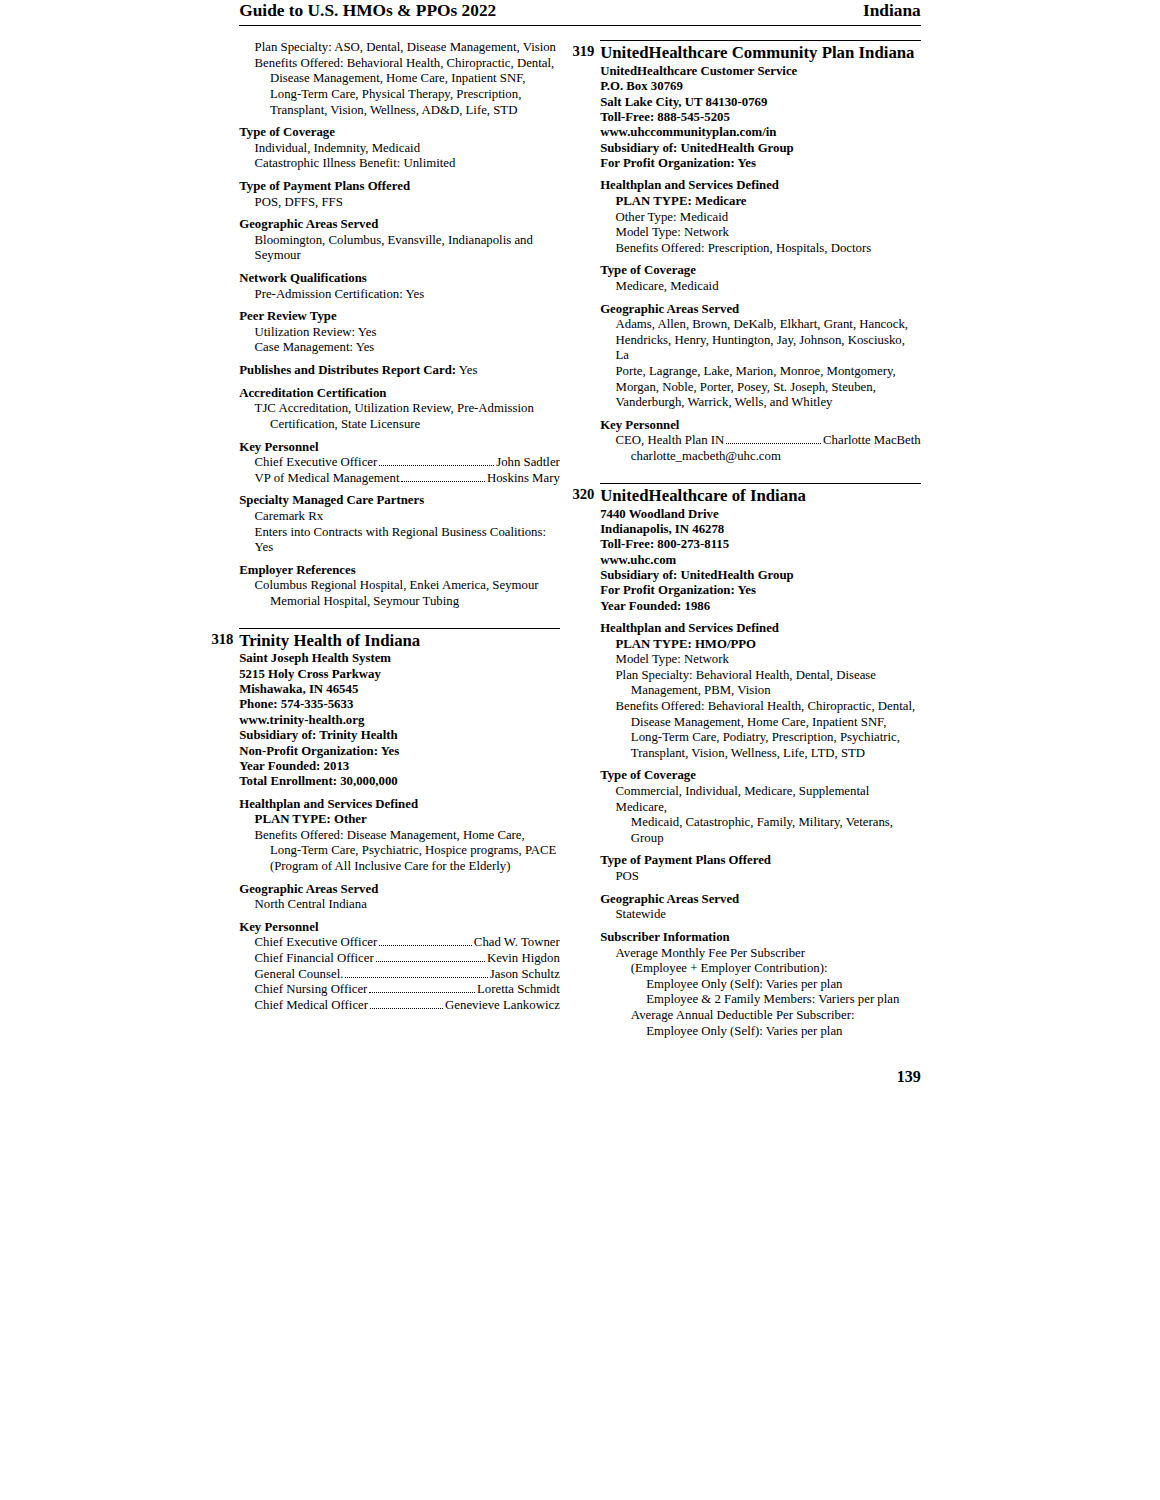Guide to U.S. HMOs & PPOs 2022
Indiana
Plan Specialty: ASO, Dental, Disease Management, Vision
Benefits Offered: Behavioral Health, Chiropractic, Dental,
Disease Management, Home Care, Inpatient SNF,
Long-Term Care, Physical Therapy, Prescription,
Transplant, Vision, Wellness, AD&D, Life, STD
Type of Coverage
Individual, Indemnity, Medicaid
Catastrophic Illness Benefit: Unlimited
Type of Payment Plans Offered
POS, DFFS, FFS
Geographic Areas Served
Bloomington, Columbus, Evansville, Indianapolis and
Seymour
Network Qualifications
Pre-Admission Certification: Yes
Peer Review Type
Utilization Review: Yes
Case Management: Yes
Publishes and Distributes Report Card: Yes
Accreditation Certification
TJC Accreditation, Utilization Review, Pre-Admission
Certification, State Licensure
Key Personnel
Chief Executive Officer John Sadtler
VP of Medical Management Hoskins Mary
Specialty Managed Care Partners
Caremark Rx
Enters into Contracts with Regional Business Coalitions: Yes
Employer References
Columbus Regional Hospital, Enkei America, Seymour
Memorial Hospital, Seymour Tubing
318
Trinity Health of Indiana
Saint Joseph Health System
5215 Holy Cross Parkway
Mishawaka, IN 46545
Phone: 574-335-5633
www.trinity-health.org
Subsidiary of: Trinity Health
Non-Profit Organization: Yes
Year Founded: 2013
Total Enrollment: 30,000,000
Healthplan and Services Defined
PLAN TYPE: Other
Benefits Offered: Disease Management, Home Care,
Long-Term Care, Psychiatric, Hospice programs, PACE
(Program of All Inclusive Care for the Elderly)
Geographic Areas Served
North Central Indiana
Key Personnel
Chief Executive Officer Chad W. Towner
Chief Financial Officer Kevin Higdon
General Counsel. Jason Schultz
Chief Nursing Officer Loretta Schmidt
Chief Medical Officer Genevieve Lankowicz
319
UnitedHealthcare Community Plan Indiana
UnitedHealthcare Customer Service
P.O. Box 30769
Salt Lake City, UT 84130-0769
Toll-Free: 888-545-5205
www.uhccommunityplan.com/in
Subsidiary of: UnitedHealth Group
For Profit Organization: Yes
Healthplan and Services Defined
PLAN TYPE: Medicare
Other Type: Medicaid
Model Type: Network
Benefits Offered: Prescription, Hospitals, Doctors
Type of Coverage
Medicare, Medicaid
Geographic Areas Served
Adams, Allen, Brown, DeKalb, Elkhart, Grant, Hancock,
Hendricks, Henry, Huntington, Jay, Johnson, Kosciusko, La
Porte, Lagrange, Lake, Marion, Monroe, Montgomery,
Morgan, Noble, Porter, Posey, St. Joseph, Steuben,
Vanderburgh, Warrick, Wells, and Whitley
Key Personnel
CEO, Health Plan IN Charlotte MacBeth
charlotte_macbeth@uhc.com
320
UnitedHealthcare of Indiana
7440 Woodland Drive
Indianapolis, IN 46278
Toll-Free: 800-273-8115
www.uhc.com
Subsidiary of: UnitedHealth Group
For Profit Organization: Yes
Year Founded: 1986
Healthplan and Services Defined
PLAN TYPE: HMO/PPO
Model Type: Network
Plan Specialty: Behavioral Health, Dental, Disease
Management, PBM, Vision
Benefits Offered: Behavioral Health, Chiropractic, Dental,
Disease Management, Home Care, Inpatient SNF,
Long-Term Care, Podiatry, Prescription, Psychiatric,
Transplant, Vision, Wellness, Life, LTD, STD
Type of Coverage
Commercial, Individual, Medicare, Supplemental Medicare,
Medicaid, Catastrophic, Family, Military, Veterans, Group
Type of Payment Plans Offered
POS
Geographic Areas Served
Statewide
Subscriber Information
Average Monthly Fee Per Subscriber
(Employee + Employer Contribution):
Employee Only (Self): Varies per plan
Employee & 2 Family Members: Variers per plan
Average Annual Deductible Per Subscriber:
Employee Only (Self): Varies per plan
139